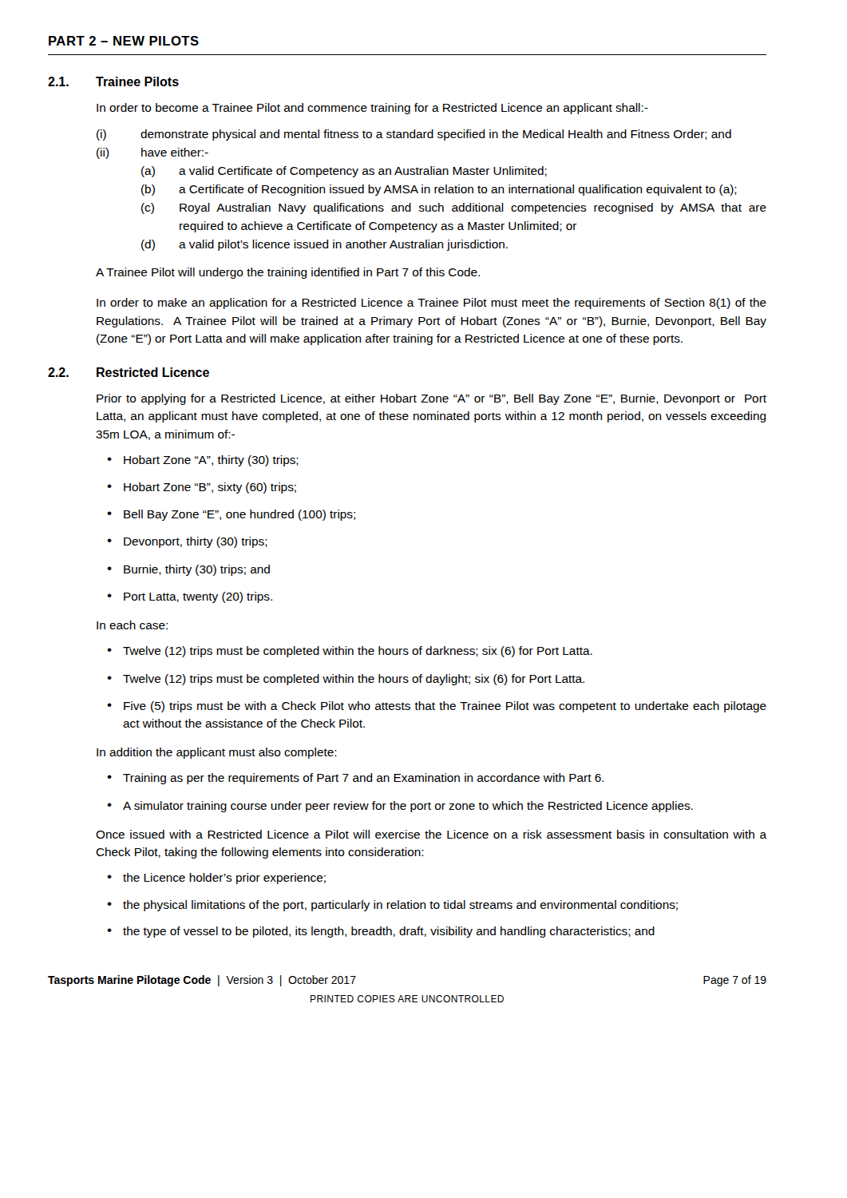PART 2 – NEW PILOTS
2.1. Trainee Pilots
In order to become a Trainee Pilot and commence training for a Restricted Licence an applicant shall:-
(i) demonstrate physical and mental fitness to a standard specified in the Medical Health and Fitness Order; and
(ii) have either:-
(a) a valid Certificate of Competency as an Australian Master Unlimited;
(b) a Certificate of Recognition issued by AMSA in relation to an international qualification equivalent to (a);
(c) Royal Australian Navy qualifications and such additional competencies recognised by AMSA that are required to achieve a Certificate of Competency as a Master Unlimited; or
(d) a valid pilot’s licence issued in another Australian jurisdiction.
A Trainee Pilot will undergo the training identified in Part 7 of this Code.
In order to make an application for a Restricted Licence a Trainee Pilot must meet the requirements of Section 8(1) of the Regulations. A Trainee Pilot will be trained at a Primary Port of Hobart (Zones “A” or “B”), Burnie, Devonport, Bell Bay (Zone “E”) or Port Latta and will make application after training for a Restricted Licence at one of these ports.
2.2. Restricted Licence
Prior to applying for a Restricted Licence, at either Hobart Zone “A” or “B”, Bell Bay Zone “E”, Burnie, Devonport or Port Latta, an applicant must have completed, at one of these nominated ports within a 12 month period, on vessels exceeding 35m LOA, a minimum of:-
Hobart Zone “A”, thirty (30) trips;
Hobart Zone “B”, sixty (60) trips;
Bell Bay Zone “E”, one hundred (100) trips;
Devonport, thirty (30) trips;
Burnie, thirty (30) trips; and
Port Latta, twenty (20) trips.
In each case:
Twelve (12) trips must be completed within the hours of darkness; six (6) for Port Latta.
Twelve (12) trips must be completed within the hours of daylight; six (6) for Port Latta.
Five (5) trips must be with a Check Pilot who attests that the Trainee Pilot was competent to undertake each pilotage act without the assistance of the Check Pilot.
In addition the applicant must also complete:
Training as per the requirements of Part 7 and an Examination in accordance with Part 6.
A simulator training course under peer review for the port or zone to which the Restricted Licence applies.
Once issued with a Restricted Licence a Pilot will exercise the Licence on a risk assessment basis in consultation with a Check Pilot, taking the following elements into consideration:
the Licence holder’s prior experience;
the physical limitations of the port, particularly in relation to tidal streams and environmental conditions;
the type of vessel to be piloted, its length, breadth, draft, visibility and handling characteristics; and
Tasports Marine Pilotage Code | Version 3 | October 2017
Page 7 of 19
PRINTED COPIES ARE UNCONTROLLED